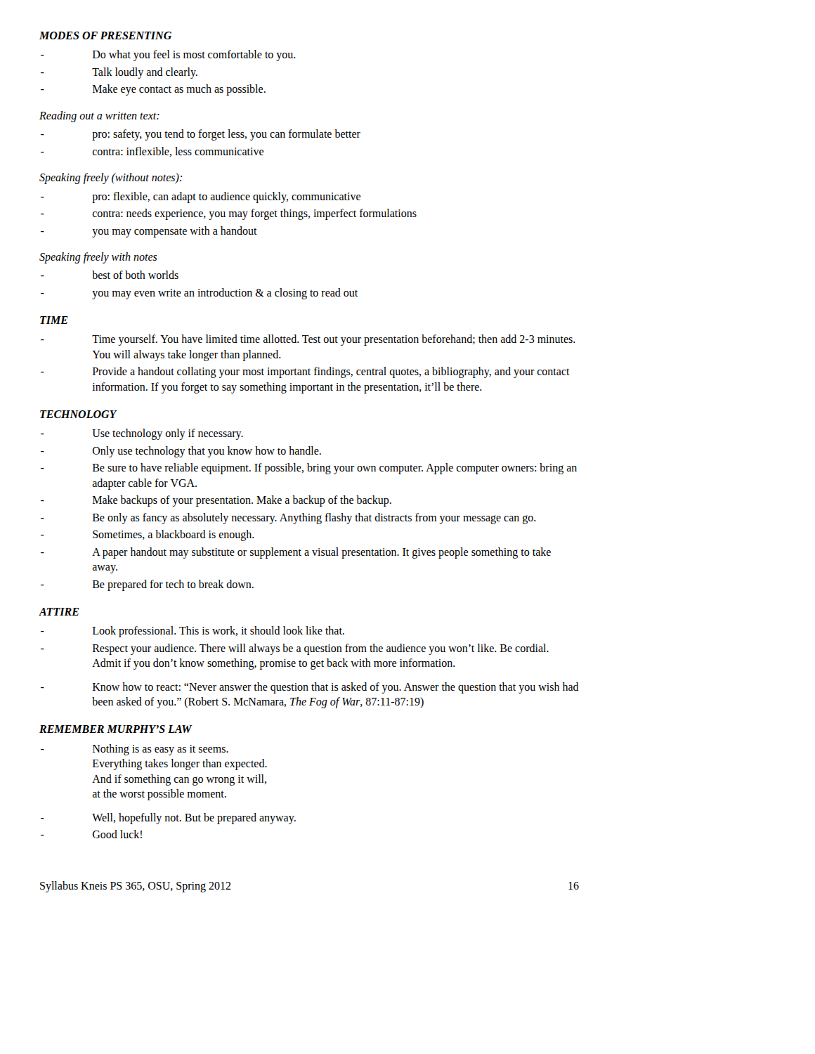MODES OF PRESENTING
-Do what you feel is most comfortable to you.
-Talk loudly and clearly.
-Make eye contact as much as possible.
Reading out a written text:
-pro: safety, you tend to forget less, you can formulate better
-contra: inflexible, less communicative
Speaking freely (without notes):
-pro: flexible, can adapt to audience quickly, communicative
-contra: needs experience, you may forget things, imperfect formulations
-you may compensate with a handout
Speaking freely with notes
-best of both worlds
-you may even write an introduction & a closing to read out
TIME
-Time yourself. You have limited time allotted. Test out your presentation beforehand; then add 2-3 minutes. You will always take longer than planned.
-Provide a handout collating your most important findings, central quotes, a bibliography, and your contact information. If you forget to say something important in the presentation, it’ll be there.
TECHNOLOGY
-Use technology only if necessary.
-Only use technology that you know how to handle.
-Be sure to have reliable equipment. If possible, bring your own computer. Apple computer owners: bring an adapter cable for VGA.
-Make backups of your presentation. Make a backup of the backup.
-Be only as fancy as absolutely necessary. Anything flashy that distracts from your message can go.
-Sometimes, a blackboard is enough.
-A paper handout may substitute or supplement a visual presentation. It gives people something to take away.
-Be prepared for tech to break down.
ATTIRE
-Look professional. This is work, it should look like that.
-Respect your audience. There will always be a question from the audience you won’t like. Be cordial. Admit if you don’t know something, promise to get back with more information.
-Know how to react: “Never answer the question that is asked of you. Answer the question that you wish had been asked of you.” (Robert S. McNamara, The Fog of War, 87:11-87:19)
REMEMBER MURPHY’S LAW
-
Nothing is as easy as it seems.
Everything takes longer than expected.
And if something can go wrong it will,
at the worst possible moment.
-Well, hopefully not. But be prepared anyway.
-Good luck!
Syllabus Kneis PS 365, OSU, Spring 2012 16